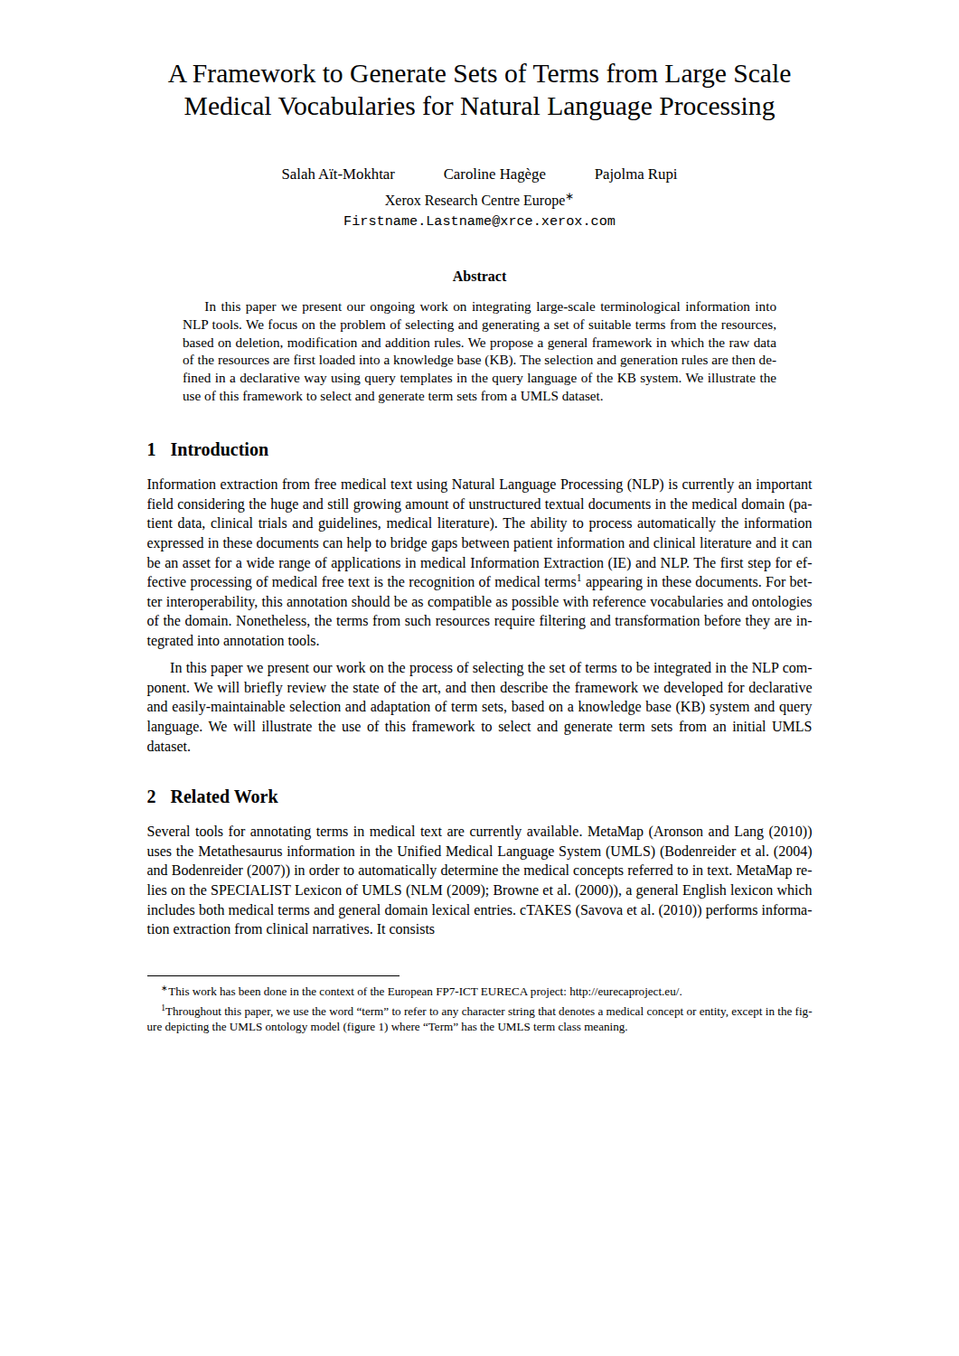A Framework to Generate Sets of Terms from Large Scale
Medical Vocabularies for Natural Language Processing
Salah Aït-Mokhtar Caroline Hagège Pajolma Rupi
Xerox Research Centre Europe∗
Firstname.Lastname@xrce.xerox.com
Abstract
In this paper we present our ongoing work on integrating large-scale terminological information into NLP tools. We focus on the problem of selecting and generating a set of suitable terms from the resources, based on deletion, modification and addition rules. We propose a general framework in which the raw data of the resources are first loaded into a knowledge base (KB). The selection and generation rules are then defined in a declarative way using query templates in the query language of the KB system. We illustrate the use of this framework to select and generate term sets from a UMLS dataset.
1 Introduction
Information extraction from free medical text using Natural Language Processing (NLP) is currently an important field considering the huge and still growing amount of unstructured textual documents in the medical domain (patient data, clinical trials and guidelines, medical literature). The ability to process automatically the information expressed in these documents can help to bridge gaps between patient information and clinical literature and it can be an asset for a wide range of applications in medical Information Extraction (IE) and NLP. The first step for effective processing of medical free text is the recognition of medical terms1 appearing in these documents. For better interoperability, this annotation should be as compatible as possible with reference vocabularies and ontologies of the domain. Nonetheless, the terms from such resources require filtering and transformation before they are integrated into annotation tools.
In this paper we present our work on the process of selecting the set of terms to be integrated in the NLP component. We will briefly review the state of the art, and then describe the framework we developed for declarative and easily-maintainable selection and adaptation of term sets, based on a knowledge base (KB) system and query language. We will illustrate the use of this framework to select and generate term sets from an initial UMLS dataset.
2 Related Work
Several tools for annotating terms in medical text are currently available. MetaMap (Aronson and Lang (2010)) uses the Metathesaurus information in the Unified Medical Language System (UMLS) (Bodenreider et al. (2004) and Bodenreider (2007)) in order to automatically determine the medical concepts referred to in text. MetaMap relies on the SPECIALIST Lexicon of UMLS (NLM (2009); Browne et al. (2000)), a general English lexicon which includes both medical terms and general domain lexical entries. cTAKES (Savova et al. (2010)) performs information extraction from clinical narratives. It consists
∗This work has been done in the context of the European FP7-ICT EURECA project: http://eurecaproject.eu/.
1Throughout this paper, we use the word “term” to refer to any character string that denotes a medical concept or entity, except in the figure depicting the UMLS ontology model (figure 1) where “Term” has the UMLS term class meaning.